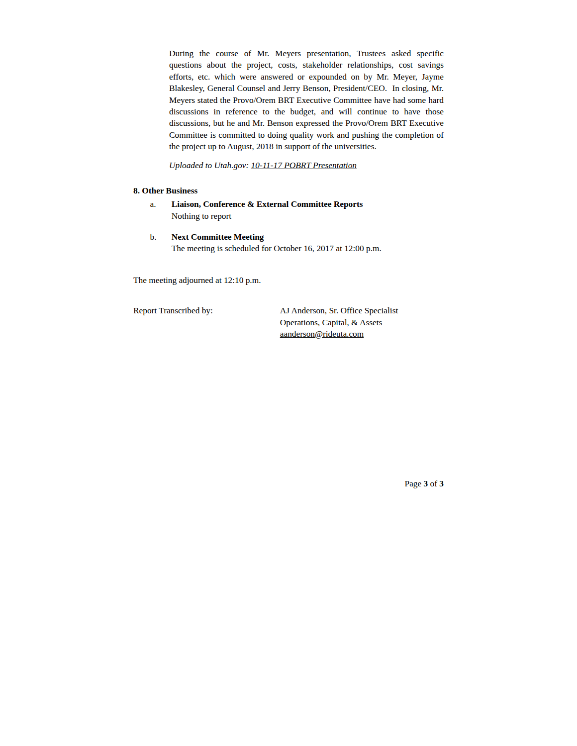During the course of Mr. Meyers presentation, Trustees asked specific questions about the project, costs, stakeholder relationships, cost savings efforts, etc. which were answered or expounded on by Mr. Meyer, Jayme Blakesley, General Counsel and Jerry Benson, President/CEO. In closing, Mr. Meyers stated the Provo/Orem BRT Executive Committee have had some hard discussions in reference to the budget, and will continue to have those discussions, but he and Mr. Benson expressed the Provo/Orem BRT Executive Committee is committed to doing quality work and pushing the completion of the project up to August, 2018 in support of the universities.
Uploaded to Utah.gov: 10-11-17 POBRT Presentation
8. Other Business
a. Liaison, Conference & External Committee Reports Nothing to report
b. Next Committee Meeting The meeting is scheduled for October 16, 2017 at 12:00 p.m.
The meeting adjourned at 12:10 p.m.
| Report Transcribed by: | AJ Anderson, Sr. Office Specialist Operations, Capital, & Assets aanderson@rideuta.com |
Page 3 of 3